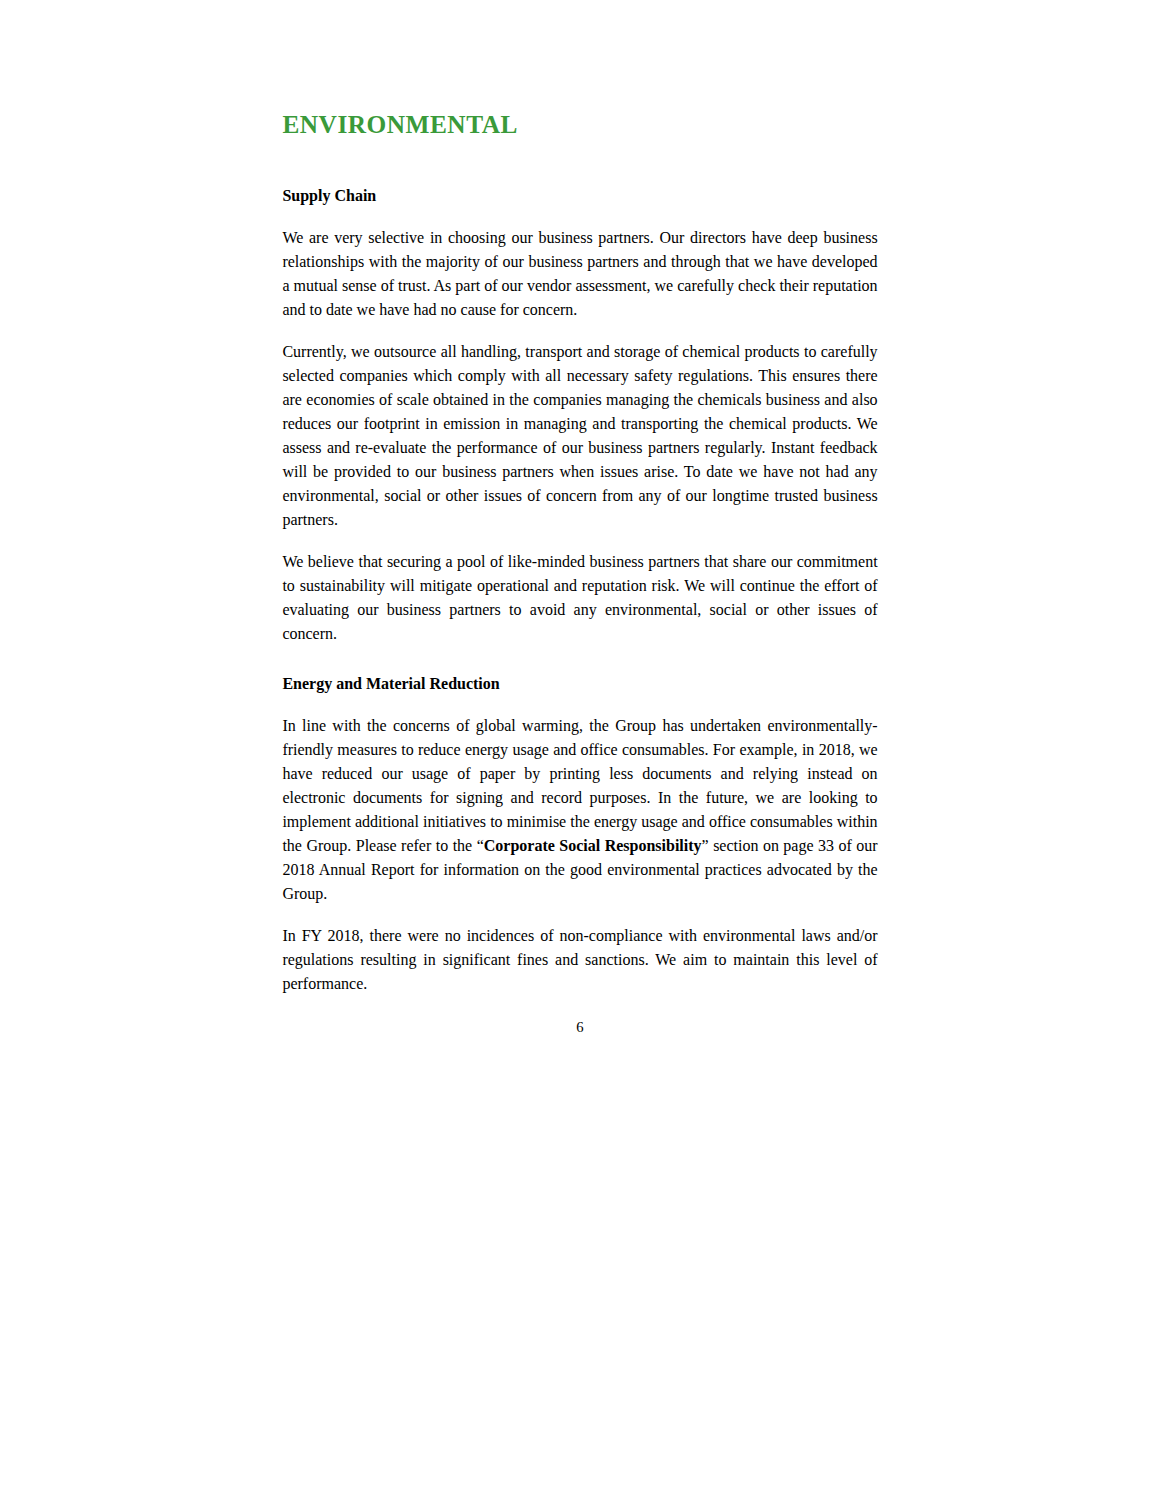ENVIRONMENTAL
Supply Chain
We are very selective in choosing our business partners. Our directors have deep business relationships with the majority of our business partners and through that we have developed a mutual sense of trust. As part of our vendor assessment, we carefully check their reputation and to date we have had no cause for concern.
Currently, we outsource all handling, transport and storage of chemical products to carefully selected companies which comply with all necessary safety regulations. This ensures there are economies of scale obtained in the companies managing the chemicals business and also reduces our footprint in emission in managing and transporting the chemical products. We assess and re-evaluate the performance of our business partners regularly. Instant feedback will be provided to our business partners when issues arise. To date we have not had any environmental, social or other issues of concern from any of our longtime trusted business partners.
We believe that securing a pool of like-minded business partners that share our commitment to sustainability will mitigate operational and reputation risk. We will continue the effort of evaluating our business partners to avoid any environmental, social or other issues of concern.
Energy and Material Reduction
In line with the concerns of global warming, the Group has undertaken environmentally-friendly measures to reduce energy usage and office consumables. For example, in 2018, we have reduced our usage of paper by printing less documents and relying instead on electronic documents for signing and record purposes. In the future, we are looking to implement additional initiatives to minimise the energy usage and office consumables within the Group. Please refer to the “Corporate Social Responsibility” section on page 33 of our 2018 Annual Report for information on the good environmental practices advocated by the Group.
In FY 2018, there were no incidences of non-compliance with environmental laws and/or regulations resulting in significant fines and sanctions. We aim to maintain this level of performance.
6